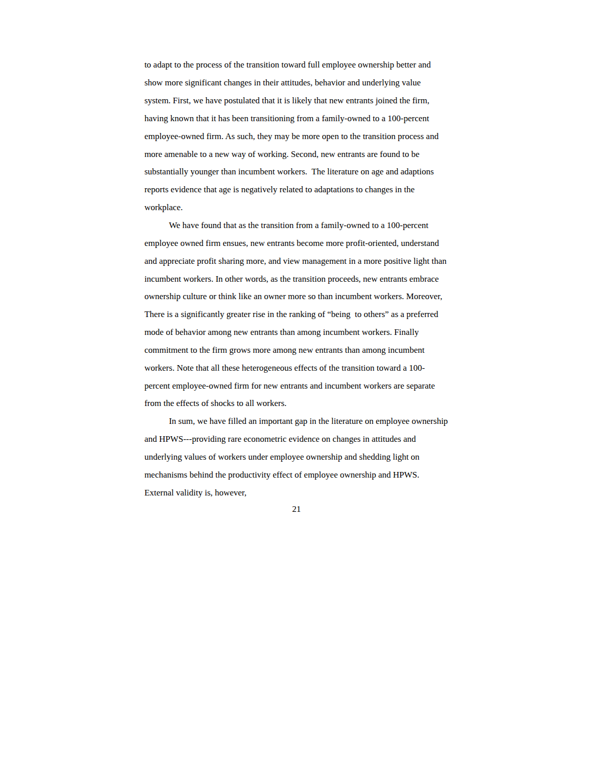to adapt to the process of the transition toward full employee ownership better and show more significant changes in their attitudes, behavior and underlying value system. First, we have postulated that it is likely that new entrants joined the firm, having known that it has been transitioning from a family-owned to a 100-percent employee-owned firm. As such, they may be more open to the transition process and more amenable to a new way of working. Second, new entrants are found to be substantially younger than incumbent workers. The literature on age and adaptions reports evidence that age is negatively related to adaptations to changes in the workplace.
We have found that as the transition from a family-owned to a 100-percent employee owned firm ensues, new entrants become more profit-oriented, understand and appreciate profit sharing more, and view management in a more positive light than incumbent workers. In other words, as the transition proceeds, new entrants embrace ownership culture or think like an owner more so than incumbent workers. Moreover, There is a significantly greater rise in the ranking of “being to others” as a preferred mode of behavior among new entrants than among incumbent workers. Finally commitment to the firm grows more among new entrants than among incumbent workers. Note that all these heterogeneous effects of the transition toward a 100-percent employee-owned firm for new entrants and incumbent workers are separate from the effects of shocks to all workers.
In sum, we have filled an important gap in the literature on employee ownership and HPWS---providing rare econometric evidence on changes in attitudes and underlying values of workers under employee ownership and shedding light on mechanisms behind the productivity effect of employee ownership and HPWS. External validity is, however,
21